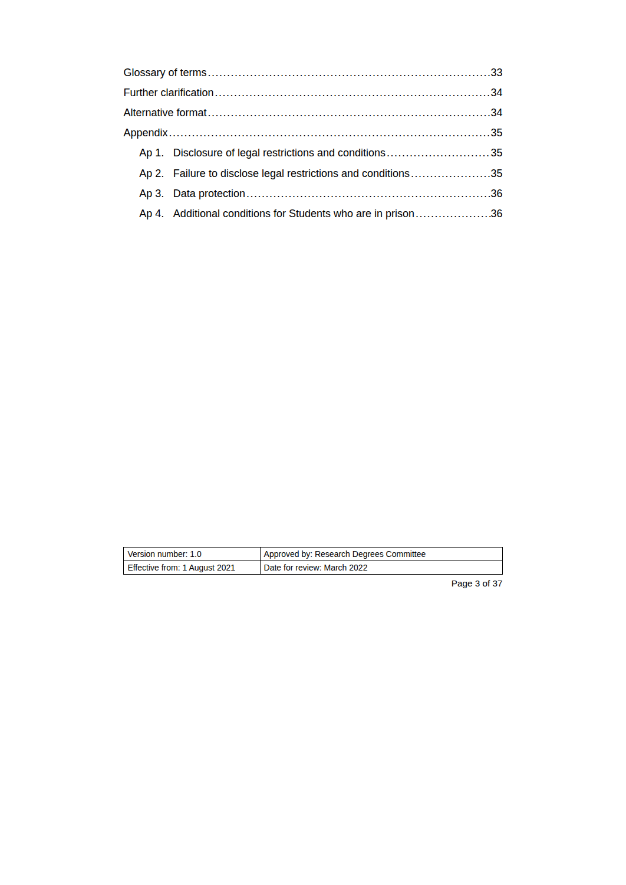Glossary of terms .................................................................................................................. 33
Further clarification .............................................................................................................. 34
Alternative format ................................................................................................................ 34
Appendix .......................................................................................................................... 35
Ap 1. Disclosure of legal restrictions and conditions ..................................................... 35
Ap 2. Failure to disclose legal restrictions and conditions ............................................. 35
Ap 3. Data protection ..................................................................................................... 36
Ap 4. Additional conditions for Students who are in prison ............................................ 36
| Version number: 1.0 | Approved by: Research Degrees Committee |
| Effective from: 1 August 2021 | Date for review: March 2022 |
Page 3 of 37